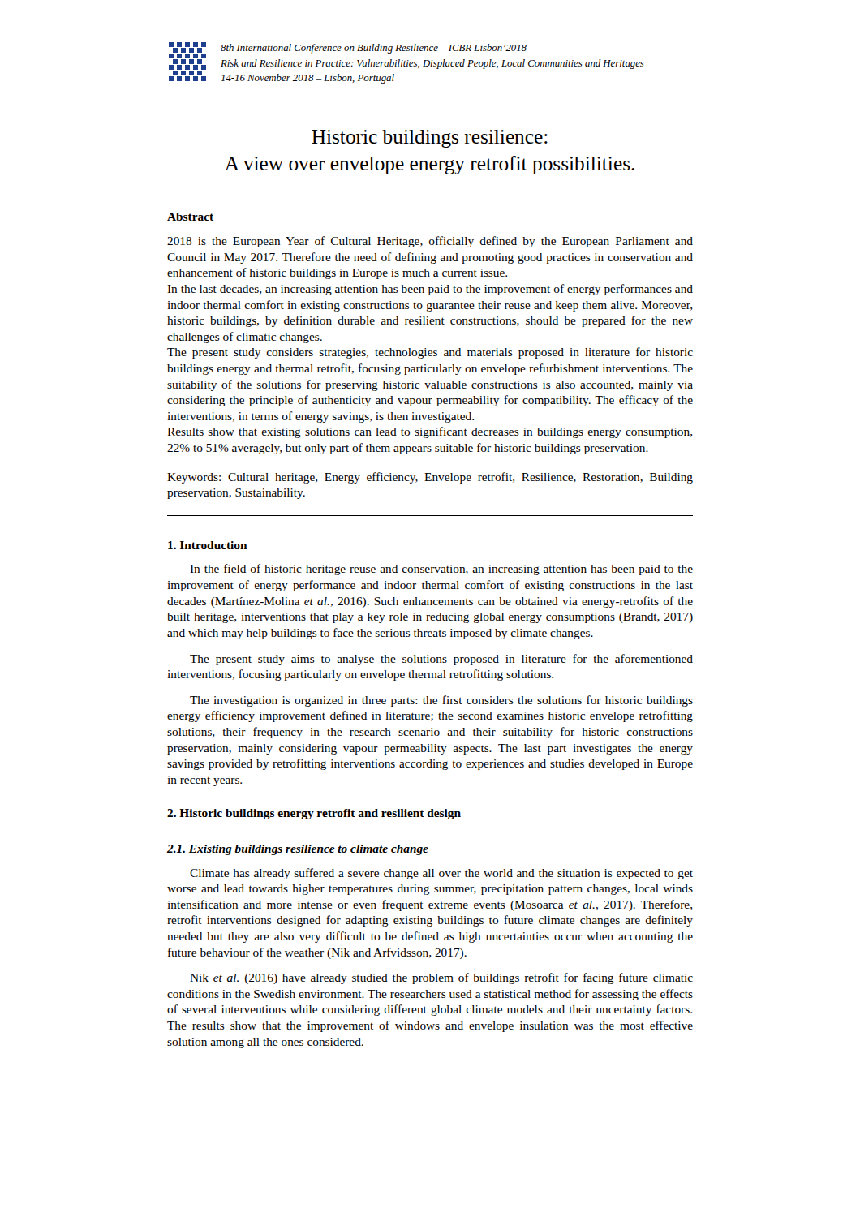8th International Conference on Building Resilience – ICBR Lisbon’2018
Risk and Resilience in Practice: Vulnerabilities, Displaced People, Local Communities and Heritages
14-16 November 2018 – Lisbon, Portugal
Historic buildings resilience:
A view over envelope energy retrofit possibilities.
Abstract
2018 is the European Year of Cultural Heritage, officially defined by the European Parliament and Council in May 2017. Therefore the need of defining and promoting good practices in conservation and enhancement of historic buildings in Europe is much a current issue.
In the last decades, an increasing attention has been paid to the improvement of energy performances and indoor thermal comfort in existing constructions to guarantee their reuse and keep them alive. Moreover, historic buildings, by definition durable and resilient constructions, should be prepared for the new challenges of climatic changes.
The present study considers strategies, technologies and materials proposed in literature for historic buildings energy and thermal retrofit, focusing particularly on envelope refurbishment interventions. The suitability of the solutions for preserving historic valuable constructions is also accounted, mainly via considering the principle of authenticity and vapour permeability for compatibility. The efficacy of the interventions, in terms of energy savings, is then investigated.
Results show that existing solutions can lead to significant decreases in buildings energy consumption, 22% to 51% averagely, but only part of them appears suitable for historic buildings preservation.
Keywords: Cultural heritage, Energy efficiency, Envelope retrofit, Resilience, Restoration, Building preservation, Sustainability.
1. Introduction
In the field of historic heritage reuse and conservation, an increasing attention has been paid to the improvement of energy performance and indoor thermal comfort of existing constructions in the last decades (Martínez-Molina et al., 2016). Such enhancements can be obtained via energy-retrofits of the built heritage, interventions that play a key role in reducing global energy consumptions (Brandt, 2017) and which may help buildings to face the serious threats imposed by climate changes.
The present study aims to analyse the solutions proposed in literature for the aforementioned interventions, focusing particularly on envelope thermal retrofitting solutions.
The investigation is organized in three parts: the first considers the solutions for historic buildings energy efficiency improvement defined in literature; the second examines historic envelope retrofitting solutions, their frequency in the research scenario and their suitability for historic constructions preservation, mainly considering vapour permeability aspects. The last part investigates the energy savings provided by retrofitting interventions according to experiences and studies developed in Europe in recent years.
2. Historic buildings energy retrofit and resilient design
2.1. Existing buildings resilience to climate change
Climate has already suffered a severe change all over the world and the situation is expected to get worse and lead towards higher temperatures during summer, precipitation pattern changes, local winds intensification and more intense or even frequent extreme events (Mosoarca et al., 2017). Therefore, retrofit interventions designed for adapting existing buildings to future climate changes are definitely needed but they are also very difficult to be defined as high uncertainties occur when accounting the future behaviour of the weather (Nik and Arfvidsson, 2017).
Nik et al. (2016) have already studied the problem of buildings retrofit for facing future climatic conditions in the Swedish environment. The researchers used a statistical method for assessing the effects of several interventions while considering different global climate models and their uncertainty factors. The results show that the improvement of windows and envelope insulation was the most effective solution among all the ones considered.